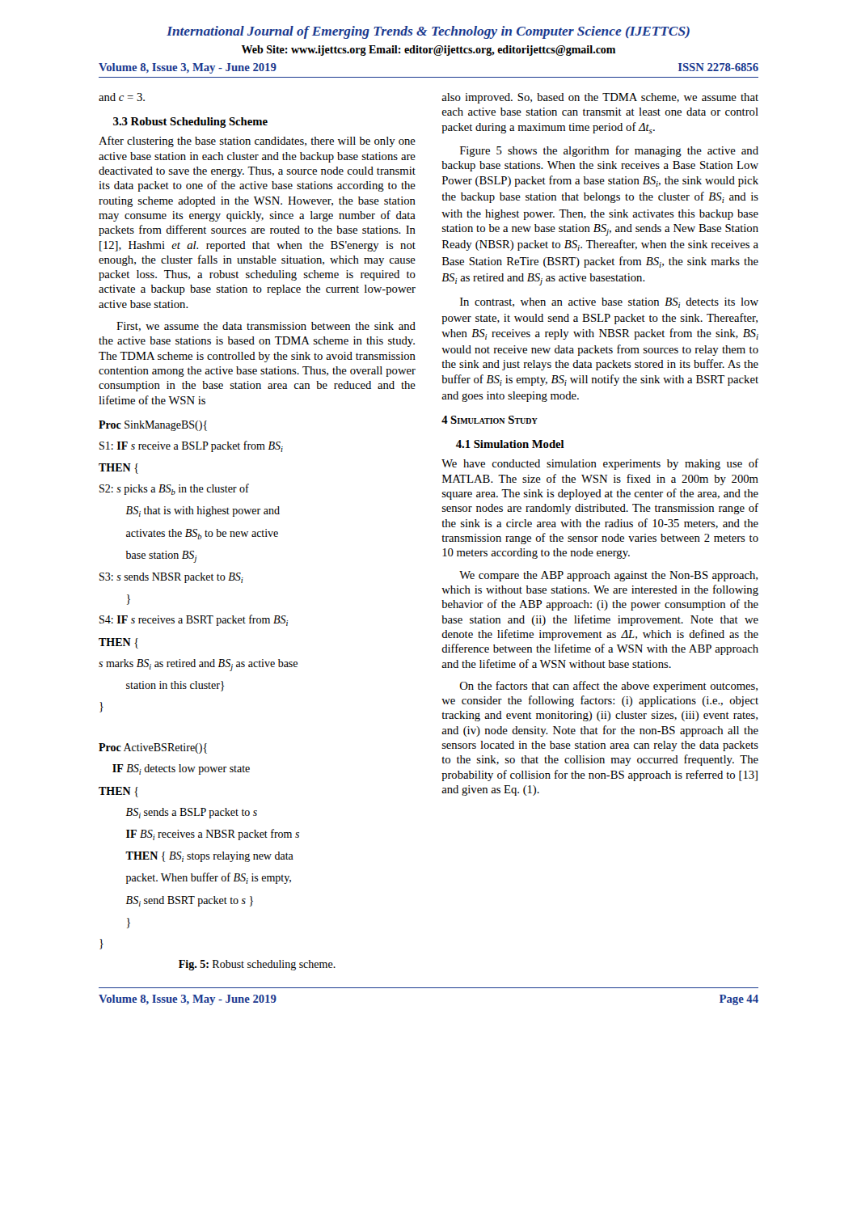International Journal of Emerging Trends & Technology in Computer Science (IJETTCS)
Web Site: www.ijettcs.org Email: editor@ijettcs.org, editorijettcs@gmail.com
Volume 8, Issue 3, May - June 2019 ISSN 2278-6856
and c = 3.
3.3 Robust Scheduling Scheme
After clustering the base station candidates, there will be only one active base station in each cluster and the backup base stations are deactivated to save the energy. Thus, a source node could transmit its data packet to one of the active base stations according to the routing scheme adopted in the WSN. However, the base station may consume its energy quickly, since a large number of data packets from different sources are routed to the base stations. In [12], Hashmi et al. reported that when the BS'energy is not enough, the cluster falls in unstable situation, which may cause packet loss. Thus, a robust scheduling scheme is required to activate a backup base station to replace the current low-power active base station.
First, we assume the data transmission between the sink and the active base stations is based on TDMA scheme in this study. The TDMA scheme is controlled by the sink to avoid transmission contention among the active base stations. Thus, the overall power consumption in the base station area can be reduced and the lifetime of the WSN is
Proc SinkManageBS(){
S1: IF s receive a BSLP packet from BSi
THEN {
S2: s picks a BSb in the cluster of
BSi that is with highest power and
activates the BSb to be new active
base station BSj
S3: s sends NBSR packet to BSi
}
S4: IF s receives a BSRT packet from BSi
THEN {
s marks BSi as retired and BSj as active base
station in this cluster}
}
Proc ActiveBSRetire(){
IF BSi detects low power state
THEN {
BSi sends a BSLP packet to s
IF BSi receives a NBSR packet from s
THEN { BSi stops relaying new data
packet. When buffer of BSi is empty,
BSi send BSRT packet to s }
}
}
Fig. 5: Robust scheduling scheme.
also improved. So, based on the TDMA scheme, we assume that each active base station can transmit at least one data or control packet during a maximum time period of Δts.
Figure 5 shows the algorithm for managing the active and backup base stations. When the sink receives a Base Station Low Power (BSLP) packet from a base station BSi, the sink would pick the backup base station that belongs to the cluster of BSi and is with the highest power. Then, the sink activates this backup base station to be a new base station BSj, and sends a New Base Station Ready (NBSR) packet to BSi. Thereafter, when the sink receives a Base Station ReTire (BSRT) packet from BSi, the sink marks the BSi as retired and BSj as active basestation.
In contrast, when an active base station BSi detects its low power state, it would send a BSLP packet to the sink. Thereafter, when BSi receives a reply with NBSR packet from the sink, BSi would not receive new data packets from sources to relay them to the sink and just relays the data packets stored in its buffer. As the buffer of BSi is empty, BSi will notify the sink with a BSRT packet and goes into sleeping mode.
4 Simulation Study
4.1 Simulation Model
We have conducted simulation experiments by making use of MATLAB. The size of the WSN is fixed in a 200m by 200m square area. The sink is deployed at the center of the area, and the sensor nodes are randomly distributed. The transmission range of the sink is a circle area with the radius of 10-35 meters, and the transmission range of the sensor node varies between 2 meters to 10 meters according to the node energy.
We compare the ABP approach against the Non-BS approach, which is without base stations. We are interested in the following behavior of the ABP approach: (i) the power consumption of the base station and (ii) the lifetime improvement. Note that we denote the lifetime improvement as ΔL, which is defined as the difference between the lifetime of a WSN with the ABP approach and the lifetime of a WSN without base stations.
On the factors that can affect the above experiment outcomes, we consider the following factors: (i) applications (i.e., object tracking and event monitoring) (ii) cluster sizes, (iii) event rates, and (iv) node density. Note that for the non-BS approach all the sensors located in the base station area can relay the data packets to the sink, so that the collision may occurred frequently. The probability of collision for the non-BS approach is referred to [13] and given as Eq. (1).
Volume 8, Issue 3, May - June 2019 Page 44